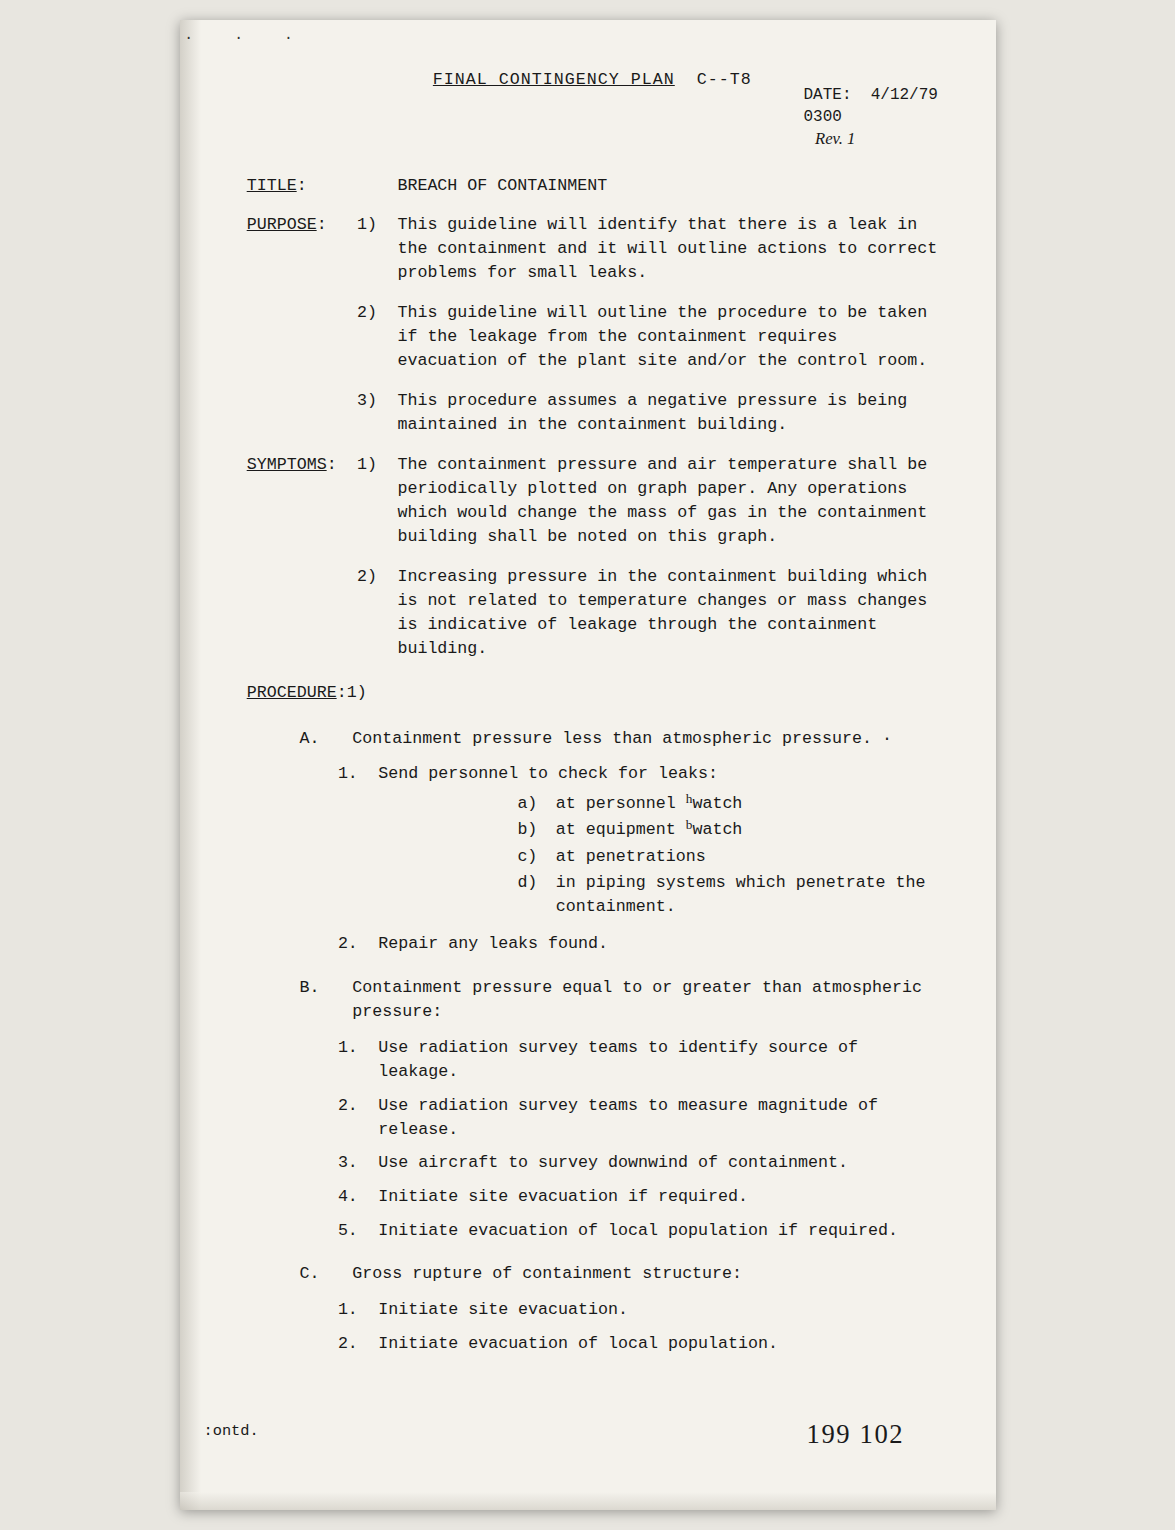. . .
FINAL CONTINGENCY PLAN C--T8
DATE: 4/12/79
0300
Rev. 1
| TITLE : | | BREACH OF CONTAINMENT |
| PURPOSE : | 1) | This guideline will identify that there is a leak in the containment and it will outline actions to correct problems for small leaks. |
| | 2) | This guideline will outline the procedure to be taken if the leakage from the containment requires evacuation of the plant site and/or the control room. |
| | 3) | This procedure assumes a negative pressure is being maintained in the containment building. |
| SYMPTOMS : | 1) | The containment pressure and air temperature shall be periodically plotted on graph paper. Any operations which would change the mass of gas in the containment building shall be noted on this graph. |
| | 2) | Increasing pressure in the containment building which is not related to temperature changes or mass changes is indicative of leakage through the containment building. |
PROCEDURE:1)
A. Containment pressure less than atmospheric pressure. ·
1. Send personnel to check for leaks:
a) at personnel hwatch
b) at equipment bwatch
c) at penetrations
d) in piping systems which penetrate the containment.
2. Repair any leaks found.
B. Containment pressure equal to or greater than atmospheric pressure:
1. Use radiation survey teams to identify source of leakage.
2. Use radiation survey teams to measure magnitude of release.
3. Use aircraft to survey downwind of containment.
4. Initiate site evacuation if required.
5. Initiate evacuation of local population if required.
C. Gross rupture of containment structure:
1. Initiate site evacuation.
2. Initiate evacuation of local population.
:ontd.
199 102